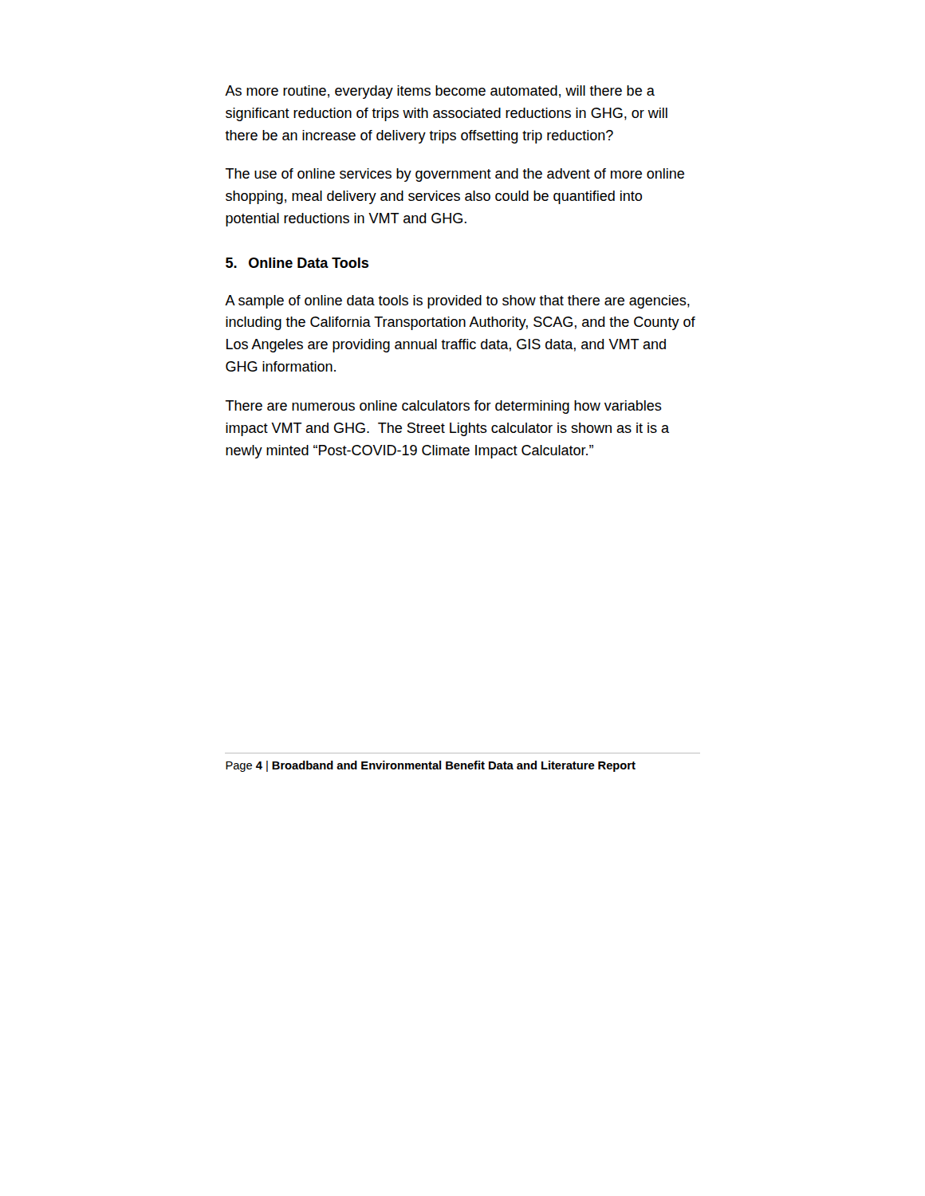As more routine, everyday items become automated, will there be a significant reduction of trips with associated reductions in GHG, or will there be an increase of delivery trips offsetting trip reduction?
The use of online services by government and the advent of more online shopping, meal delivery and services also could be quantified into potential reductions in VMT and GHG.
5. Online Data Tools
A sample of online data tools is provided to show that there are agencies, including the California Transportation Authority, SCAG, and the County of Los Angeles are providing annual traffic data, GIS data, and VMT and GHG information.
There are numerous online calculators for determining how variables impact VMT and GHG. The Street Lights calculator is shown as it is a newly minted “Post-COVID-19 Climate Impact Calculator.”
Page 4 | Broadband and Environmental Benefit Data and Literature Report